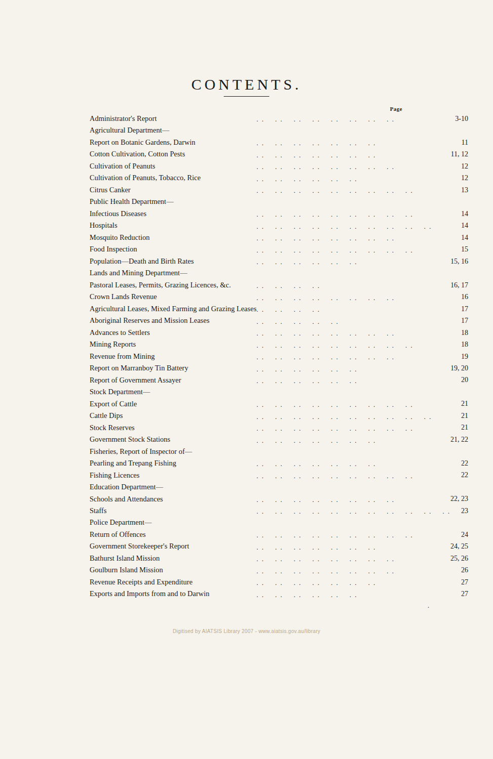CONTENTS.
Page
| Administrator's Report | . . . . . . . . . . . . . . . . | 3-10 |
| Agricultural Department— | | |
| Report on Botanic Gardens, Darwin | . . . . . . . . . . . . . . | 11 |
| Cotton Cultivation, Cotton Pests | . . . . . . . . . . . . . . | 11, 12 |
| Cultivation of Peanuts | . . . . . . . . . . . . . . . . | 12 |
| Cultivation of Peanuts, Tobacco, Rice | . . . . . . . . . . . . | 12 |
| Citrus Canker | . . . . . . . . . . . . . . . . . . | 13 |
| Public Health Department— | | |
| Infectious Diseases | . . . . . . . . . . . . . . . . . . | 14 |
| Hospitals | . . . . . . . . . . . . . . . . . . . . | 14 |
| Mosquito Reduction | . . . . . . . . . . . . . . . . | 14 |
| Food Inspection | . . . . . . . . . . . . . . . . . . | 15 |
| Population—Death and Birth Rates | . . . . . . . . . . . . | 15, 16 |
| Lands and Mining Department— | | |
| Pastoral Leases, Permits, Grazing Licences, &c. | . . . . . . . . | 16, 17 |
| Crown Lands Revenue | . . . . . . . . . . . . . . . . | 16 |
| Agricultural Leases, Mixed Farming and Grazing Leases | . . . . . . . . | 17 |
| Aboriginal Reserves and Mission Leases | . . . . . . . . . . | 17 |
| Advances to Settlers | . . . . . . . . . . . . . . . . | 18 |
| Mining Reports | . . . . . . . . . . . . . . . . . . | 18 |
| Revenue from Mining | . . . . . . . . . . . . . . . . | 19 |
| Report on Marranboy Tin Battery | . . . . . . . . . . . . | 19, 20 |
| Report of Government Assayer | . . . . . . . . . . . . | 20 |
| Stock Department— | | |
| Export of Cattle | . . . . . . . . . . . . . . . . . . | 21 |
| Cattle Dips | . . . . . . . . . . . . . . . . . . . . | 21 |
| Stock Reserves | . . . . . . . . . . . . . . . . . . | 21 |
| Government Stock Stations | . . . . . . . . . . . . . . | 21, 22 |
| Fisheries, Report of Inspector of— | | |
| Pearling and Trepang Fishing | . . . . . . . . . . . . . . | 22 |
| Fishing Licences | . . . . . . . . . . . . . . . . . . | 22 |
| Education Department— | | |
| Schools and Attendances | . . . . . . . . . . . . . . . . | 22, 23 |
| Staffs | . . . . . . . . . . . . . . . . . . . . . . | 23 |
| Police Department— | | |
| Return of Offences | . . . . . . . . . . . . . . . . . . | 24 |
| Government Storekeeper's Report | . . . . . . . . . . . . . . | 24, 25 |
| Bathurst Island Mission | . . . . . . . . . . . . . . . . | 25, 26 |
| Goulburn Island Mission | . . . . . . . . . . . . . . . . | 26 |
| Revenue Receipts and Expenditure | . . . . . . . . . . . . . . | 27 |
| Exports and Imports from and to Darwin | . . . . . . . . . . . . | 27 |
| | . | |
Digitised by AIATSIS Library 2007 - www.aiatsis.gov.au/library